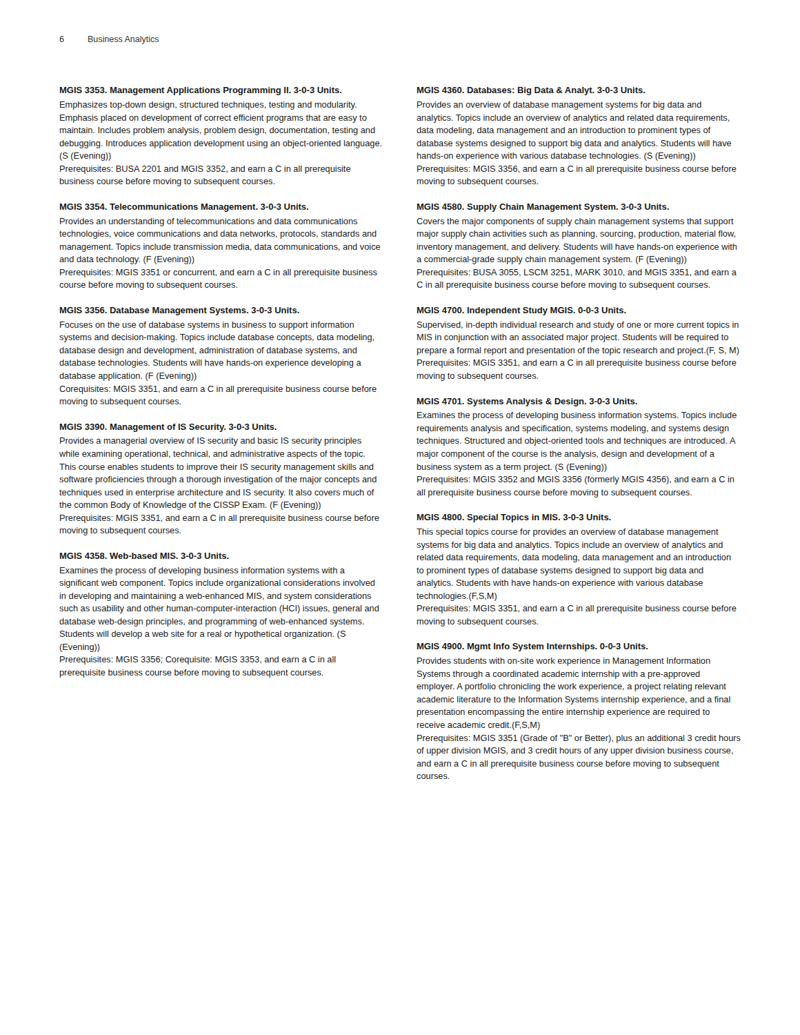6 Business Analytics
MGIS 3353. Management Applications Programming II. 3-0-3 Units.
Emphasizes top-down design, structured techniques, testing and modularity. Emphasis placed on development of correct efficient programs that are easy to maintain. Includes problem analysis, problem design, documentation, testing and debugging. Introduces application development using an object-oriented language. (S (Evening))
Prerequisites: BUSA 2201 and MGIS 3352, and earn a C in all prerequisite business course before moving to subsequent courses.
MGIS 3354. Telecommunications Management. 3-0-3 Units.
Provides an understanding of telecommunications and data communications technologies, voice communications and data networks, protocols, standards and management. Topics include transmission media, data communications, and voice and data technology. (F (Evening))
Prerequisites: MGIS 3351 or concurrent, and earn a C in all prerequisite business course before moving to subsequent courses.
MGIS 3356. Database Management Systems. 3-0-3 Units.
Focuses on the use of database systems in business to support information systems and decision-making. Topics include database concepts, data modeling, database design and development, administration of database systems, and database technologies. Students will have hands-on experience developing a database application. (F (Evening))
Corequisites: MGIS 3351, and earn a C in all prerequisite business course before moving to subsequent courses.
MGIS 3390. Management of IS Security. 3-0-3 Units.
Provides a managerial overview of IS security and basic IS security principles while examining operational, technical, and administrative aspects of the topic. This course enables students to improve their IS security management skills and software proficiencies through a thorough investigation of the major concepts and techniques used in enterprise architecture and IS security. It also covers much of the common Body of Knowledge of the CISSP Exam. (F (Evening))
Prerequisites: MGIS 3351, and earn a C in all prerequisite business course before moving to subsequent courses.
MGIS 4358. Web-based MIS. 3-0-3 Units.
Examines the process of developing business information systems with a significant web component. Topics include organizational considerations involved in developing and maintaining a web-enhanced MIS, and system considerations such as usability and other human-computer-interaction (HCI) issues, general and database web-design principles, and programming of web-enhanced systems. Students will develop a web site for a real or hypothetical organization. (S (Evening))
Prerequisites: MGIS 3356; Corequisite: MGIS 3353, and earn a C in all prerequisite business course before moving to subsequent courses.
MGIS 4360. Databases: Big Data & Analyt. 3-0-3 Units.
Provides an overview of database management systems for big data and analytics. Topics include an overview of analytics and related data requirements, data modeling, data management and an introduction to prominent types of database systems designed to support big data and analytics. Students will have hands-on experience with various database technologies. (S (Evening))
Prerequisites: MGIS 3356, and earn a C in all prerequisite business course before moving to subsequent courses.
MGIS 4580. Supply Chain Management System. 3-0-3 Units.
Covers the major components of supply chain management systems that support major supply chain activities such as planning, sourcing, production, material flow, inventory management, and delivery. Students will have hands-on experience with a commercial-grade supply chain management system. (F (Evening))
Prerequisites: BUSA 3055, LSCM 3251, MARK 3010, and MGIS 3351, and earn a C in all prerequisite business course before moving to subsequent courses.
MGIS 4700. Independent Study MGIS. 0-0-3 Units.
Supervised, in-depth individual research and study of one or more current topics in MIS in conjunction with an associated major project. Students will be required to prepare a formal report and presentation of the topic research and project.(F, S, M)
Prerequisites: MGIS 3351, and earn a C in all prerequisite business course before moving to subsequent courses.
MGIS 4701. Systems Analysis & Design. 3-0-3 Units.
Examines the process of developing business information systems. Topics include requirements analysis and specification, systems modeling, and systems design techniques. Structured and object-oriented tools and techniques are introduced. A major component of the course is the analysis, design and development of a business system as a term project. (S (Evening))
Prerequisites: MGIS 3352 and MGIS 3356 (formerly MGIS 4356), and earn a C in all prerequisite business course before moving to subsequent courses.
MGIS 4800. Special Topics in MIS. 3-0-3 Units.
This special topics course for provides an overview of database management systems for big data and analytics. Topics include an overview of analytics and related data requirements, data modeling, data management and an introduction to prominent types of database systems designed to support big data and analytics. Students with have hands-on experience with various database technologies.(F,S,M)
Prerequisites: MGIS 3351, and earn a C in all prerequisite business course before moving to subsequent courses.
MGIS 4900. Mgmt Info System Internships. 0-0-3 Units.
Provides students with on-site work experience in Management Information Systems through a coordinated academic internship with a pre-approved employer. A portfolio chronicling the work experience, a project relating relevant academic literature to the Information Systems internship experience, and a final presentation encompassing the entire internship experience are required to receive academic credit.(F,S,M)
Prerequisites: MGIS 3351 (Grade of "B" or Better), plus an additional 3 credit hours of upper division MGIS, and 3 credit hours of any upper division business course, and earn a C in all prerequisite business course before moving to subsequent courses.